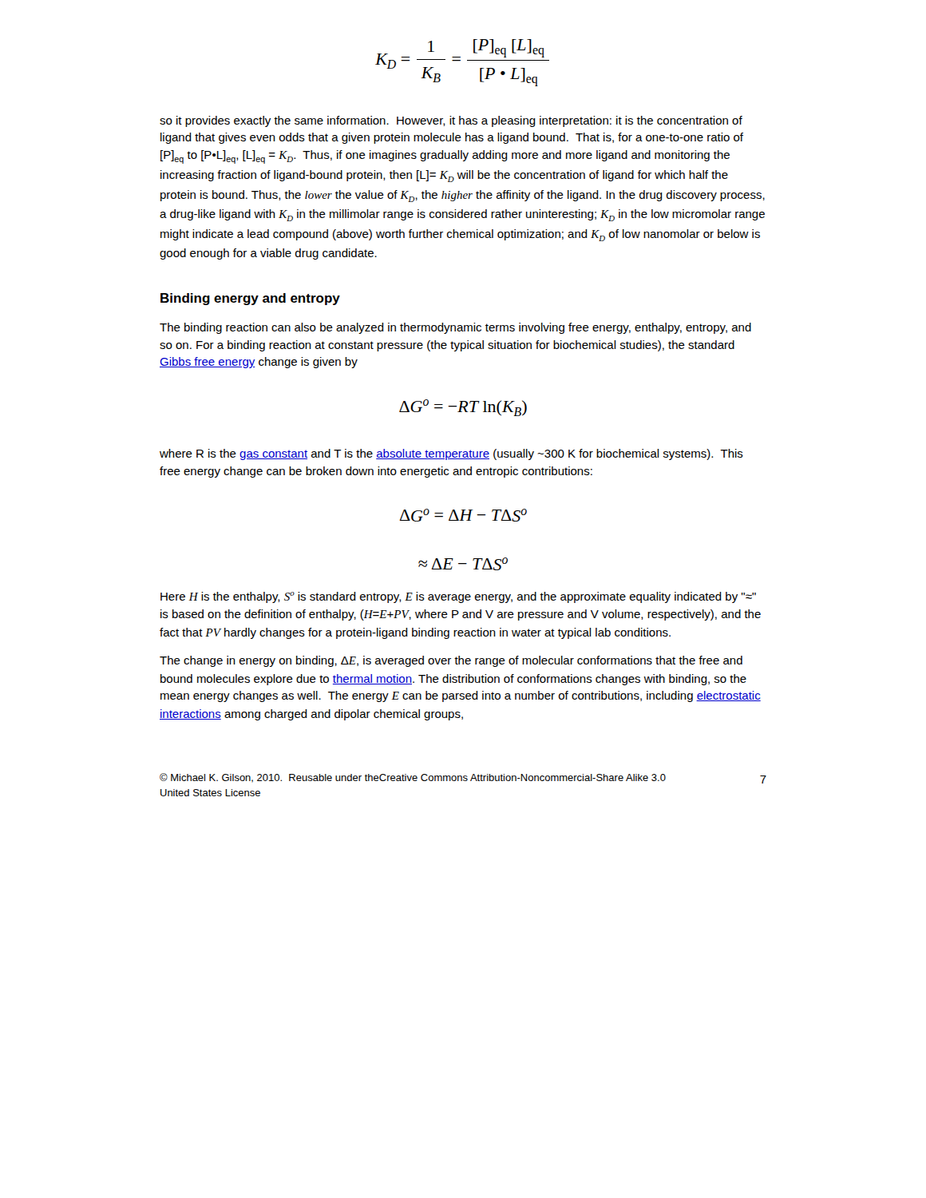KD = 1 KB = [P]eq [L]eq [P • L]eq
so it provides exactly the same information. However, it has a pleasing interpretation: it is the concentration of ligand that gives even odds that a given protein molecule has a ligand bound. That is, for a one-to-one ratio of [P]eq to [P•L]eq, [L]eq = KD. Thus, if one imagines gradually adding more and more ligand and monitoring the increasing fraction of ligand-bound protein, then [L]= KD will be the concentration of ligand for which half the protein is bound. Thus, the lower the value of KD, the higher the affinity of the ligand. In the drug discovery process, a drug-like ligand with KD in the millimolar range is considered rather uninteresting; KD in the low micromolar range might indicate a lead compound (above) worth further chemical optimization; and KD of low nanomolar or below is good enough for a viable drug candidate.
Binding energy and entropy
The binding reaction can also be analyzed in thermodynamic terms involving free energy, enthalpy, entropy, and so on. For a binding reaction at constant pressure (the typical situation for biochemical studies), the standard Gibbs free energy change is given by
ΔGo = −RT ln(KB)
where R is the gas constant and T is the absolute temperature (usually ~300 K for biochemical systems). This free energy change can be broken down into energetic and entropic contributions:
ΔGo = ΔH − TΔSo
≈ ΔE − TΔSo
Here H is the enthalpy, So is standard entropy, E is average energy, and the approximate equality indicated by "≈" is based on the definition of enthalpy, (H=E+PV, where P and V are pressure and V volume, respectively), and the fact that PV hardly changes for a protein-ligand binding reaction in water at typical lab conditions.
The change in energy on binding, ΔE, is averaged over the range of molecular conformations that the free and bound molecules explore due to thermal motion. The distribution of conformations changes with binding, so the mean energy changes as well. The energy E can be parsed into a number of contributions, including electrostatic interactions among charged and dipolar chemical groups,
7
© Michael K. Gilson, 2010. Reusable under theCreative Commons Attribution-Noncommercial-Share Alike 3.0 United States License